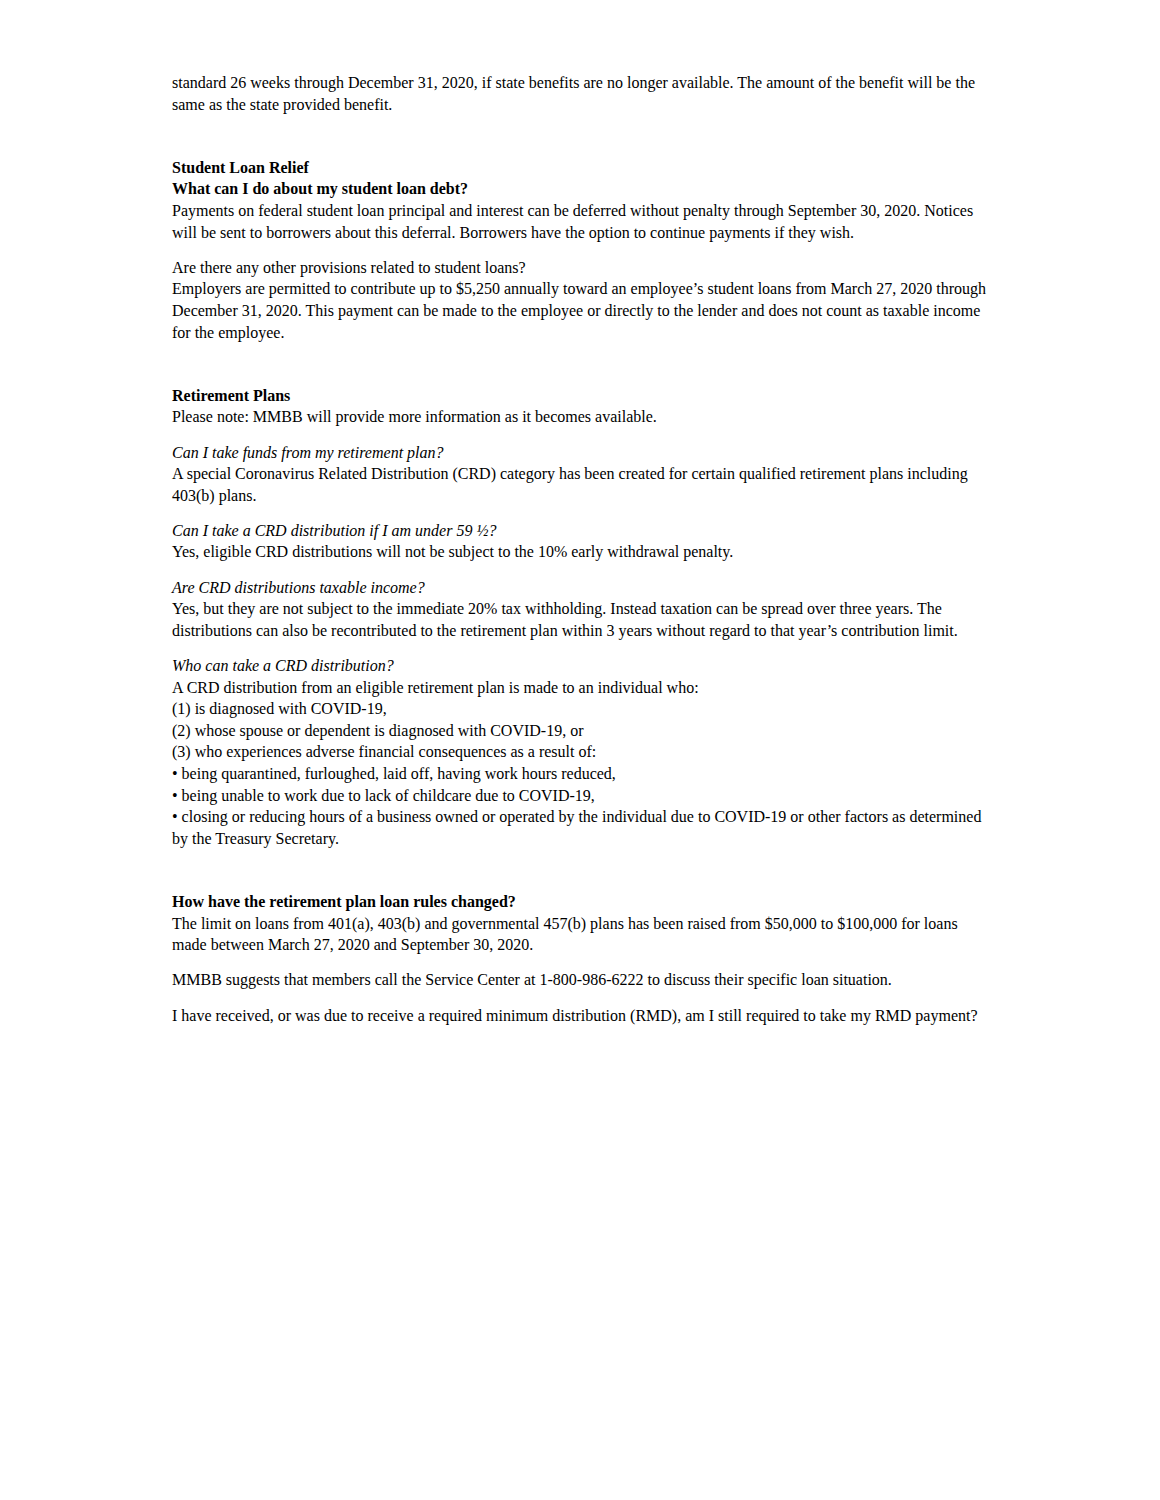standard 26 weeks through December 31, 2020, if state benefits are no longer available. The amount of the benefit will be the same as the state provided benefit.
Student Loan Relief
What can I do about my student loan debt?
Payments on federal student loan principal and interest can be deferred without penalty through September 30, 2020. Notices will be sent to borrowers about this deferral. Borrowers have the option to continue payments if they wish.
Are there any other provisions related to student loans?
Employers are permitted to contribute up to $5,250 annually toward an employee’s student loans from March 27, 2020 through December 31, 2020. This payment can be made to the employee or directly to the lender and does not count as taxable income for the employee.
Retirement Plans
Please note: MMBB will provide more information as it becomes available.
Can I take funds from my retirement plan?
A special Coronavirus Related Distribution (CRD) category has been created for certain qualified retirement plans including 403(b) plans.
Can I take a CRD distribution if I am under 59 ½?
Yes, eligible CRD distributions will not be subject to the 10% early withdrawal penalty.
Are CRD distributions taxable income?
Yes, but they are not subject to the immediate 20% tax withholding. Instead taxation can be spread over three years. The distributions can also be recontributed to the retirement plan within 3 years without regard to that year’s contribution limit.
Who can take a CRD distribution?
A CRD distribution from an eligible retirement plan is made to an individual who:
(1) is diagnosed with COVID-19,
(2) whose spouse or dependent is diagnosed with COVID-19, or
(3) who experiences adverse financial consequences as a result of:
• being quarantined, furloughed, laid off, having work hours reduced,
• being unable to work due to lack of childcare due to COVID-19,
• closing or reducing hours of a business owned or operated by the individual due to COVID-19 or other factors as determined by the Treasury Secretary.
How have the retirement plan loan rules changed?
The limit on loans from 401(a), 403(b) and governmental 457(b) plans has been raised from $50,000 to $100,000 for loans made between March 27, 2020 and September 30, 2020.
MMBB suggests that members call the Service Center at 1-800-986-6222 to discuss their specific loan situation.
I have received, or was due to receive a required minimum distribution (RMD), am I still required to take my RMD payment?